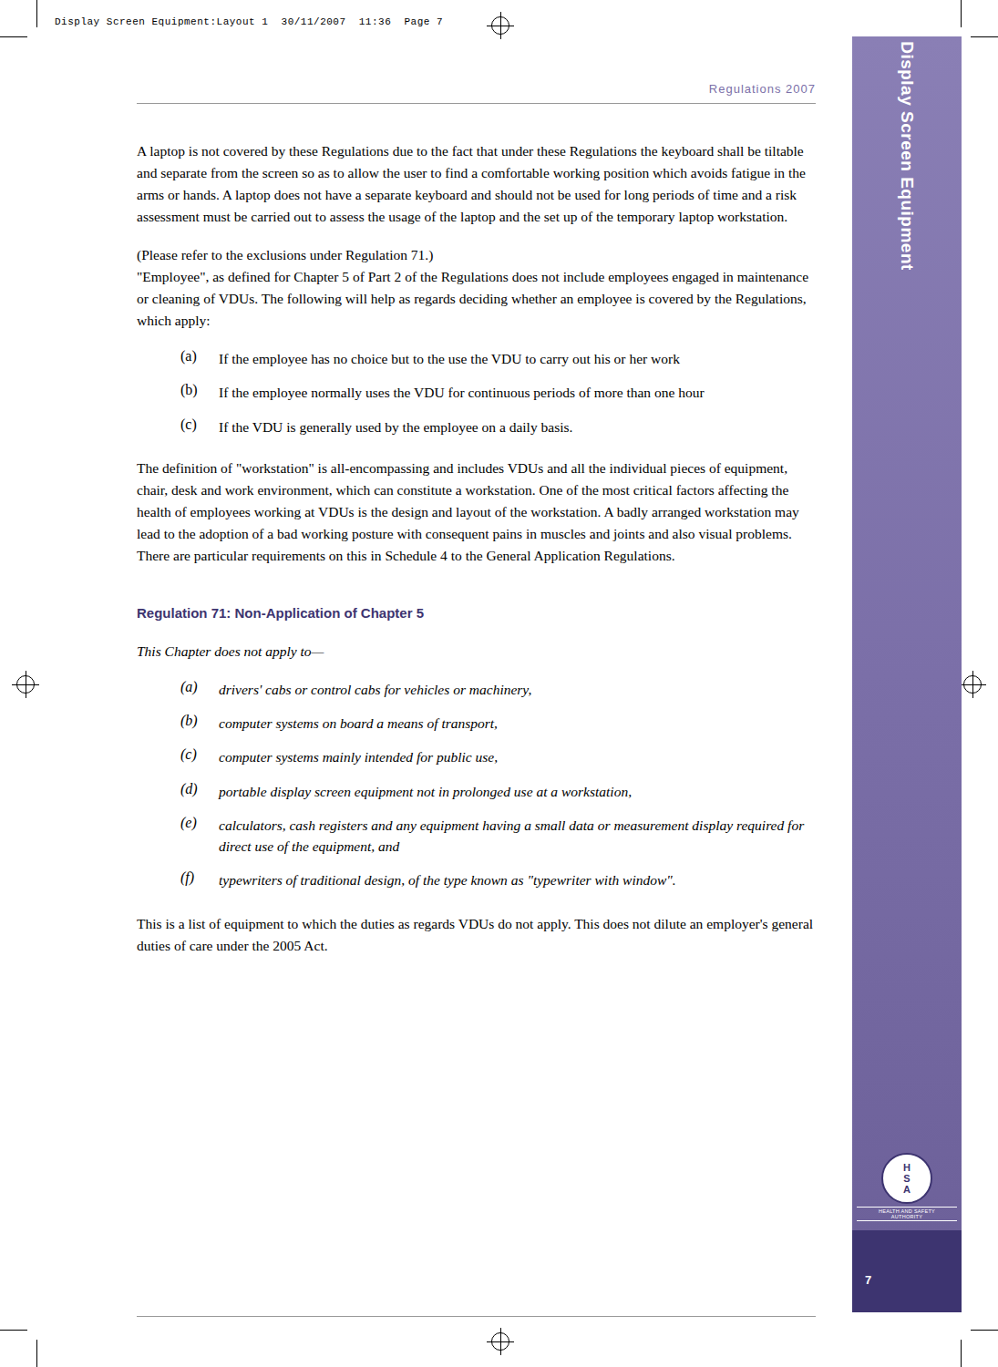Display Screen Equipment:Layout 1 30/11/2007 11:36 Page 7
Display Screen Equipment
H S A
HEALTH AND SAFETY
AUTHORITY
7
Regulations 2007
A laptop is not covered by these Regulations due to the fact that under these Regulations the keyboard shall be tiltable and separate from the screen so as to allow the user to find a comfortable working position which avoids fatigue in the arms or hands. A laptop does not have a separate keyboard and should not be used for long periods of time and a risk assessment must be carried out to assess the usage of the laptop and the set up of the temporary laptop workstation.
(Please refer to the exclusions under Regulation 71.)
"Employee", as defined for Chapter 5 of Part 2 of the Regulations does not include employees engaged in maintenance or cleaning of VDUs. The following will help as regards deciding whether an employee is covered by the Regulations, which apply:
(a)
If the employee has no choice but to the use the VDU to carry out his or her work
(b)
If the employee normally uses the VDU for continuous periods of more than one hour
(c)
If the VDU is generally used by the employee on a daily basis.
The definition of "workstation" is all-encompassing and includes VDUs and all the individual pieces of equipment, chair, desk and work environment, which can constitute a workstation. One of the most critical factors affecting the health of employees working at VDUs is the design and layout of the workstation. A badly arranged workstation may lead to the adoption of a bad working posture with consequent pains in muscles and joints and also visual problems. There are particular requirements on this in Schedule 4 to the General Application Regulations.
Regulation 71: Non-Application of Chapter 5
This Chapter does not apply to—
(a)
drivers' cabs or control cabs for vehicles or machinery,
(b)
computer systems on board a means of transport,
(c)
computer systems mainly intended for public use,
(d)
portable display screen equipment not in prolonged use at a workstation,
(e)
calculators, cash registers and any equipment having a small data or measurement display required for direct use of the equipment, and
(f)
typewriters of traditional design, of the type known as "typewriter with window".
This is a list of equipment to which the duties as regards VDUs do not apply. This does not dilute an employer's general duties of care under the 2005 Act.